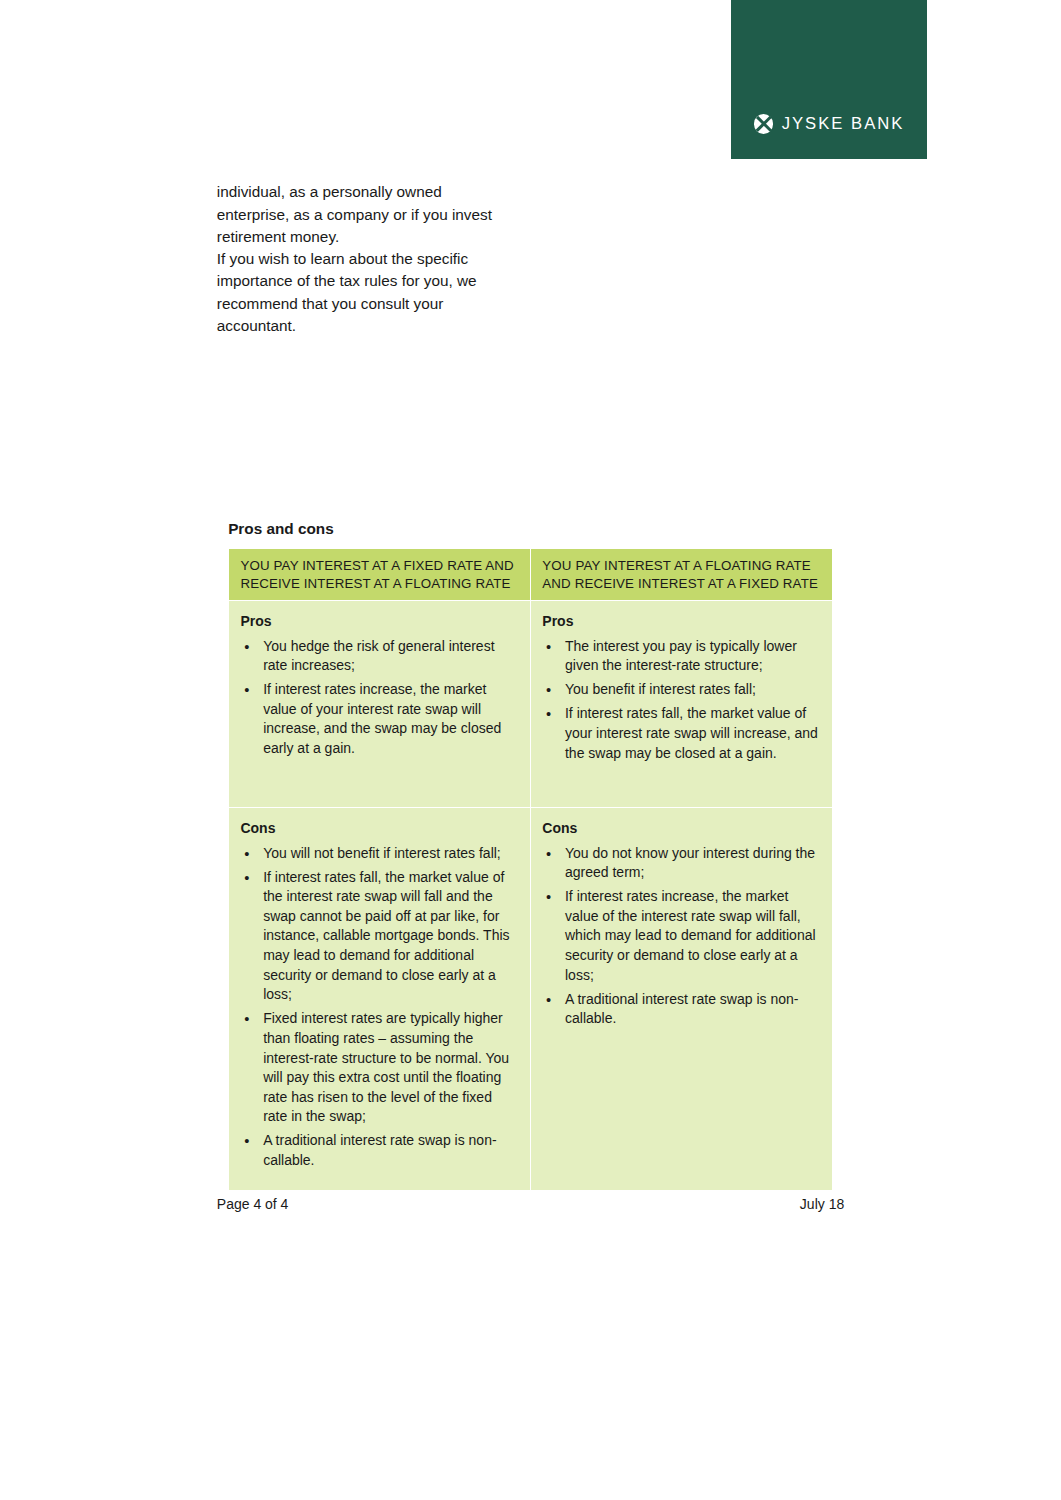JYSKE BANK
individual, as a personally owned enterprise, as a company or if you invest retirement money.
If you wish to learn about the specific importance of the tax rules for you, we recommend that you consult your accountant.
Pros and cons
| You pay interest at a fixed rate and receive interest at a floating rate | You pay interest at a floating rate and receive interest at a fixed rate |
| --- | --- |
| Pros You hedge the risk of general interest rate increases; If interest rates increase, the market value of your interest rate swap will increase, and the swap may be closed early at a gain. | Pros The interest you pay is typically lower given the interest-rate structure; You benefit if interest rates fall; If interest rates fall, the market value of your interest rate swap will increase, and the swap may be closed at a gain. |
| Cons You will not benefit if interest rates fall; If interest rates fall, the market value of the interest rate swap will fall and the swap cannot be paid off at par like, for instance, callable mortgage bonds. This may lead to demand for additional security or demand to close early at a loss; Fixed interest rates are typically higher than floating rates – assuming the interest-rate structure to be normal. You will pay this extra cost until the floating rate has risen to the level of the fixed rate in the swap; A traditional interest rate swap is non-callable. | Cons You do not know your interest during the agreed term; If interest rates increase, the market value of the interest rate swap will fall, which may lead to demand for additional security or demand to close early at a loss; A traditional interest rate swap is non-callable. |
Page 4 of 4 July 18